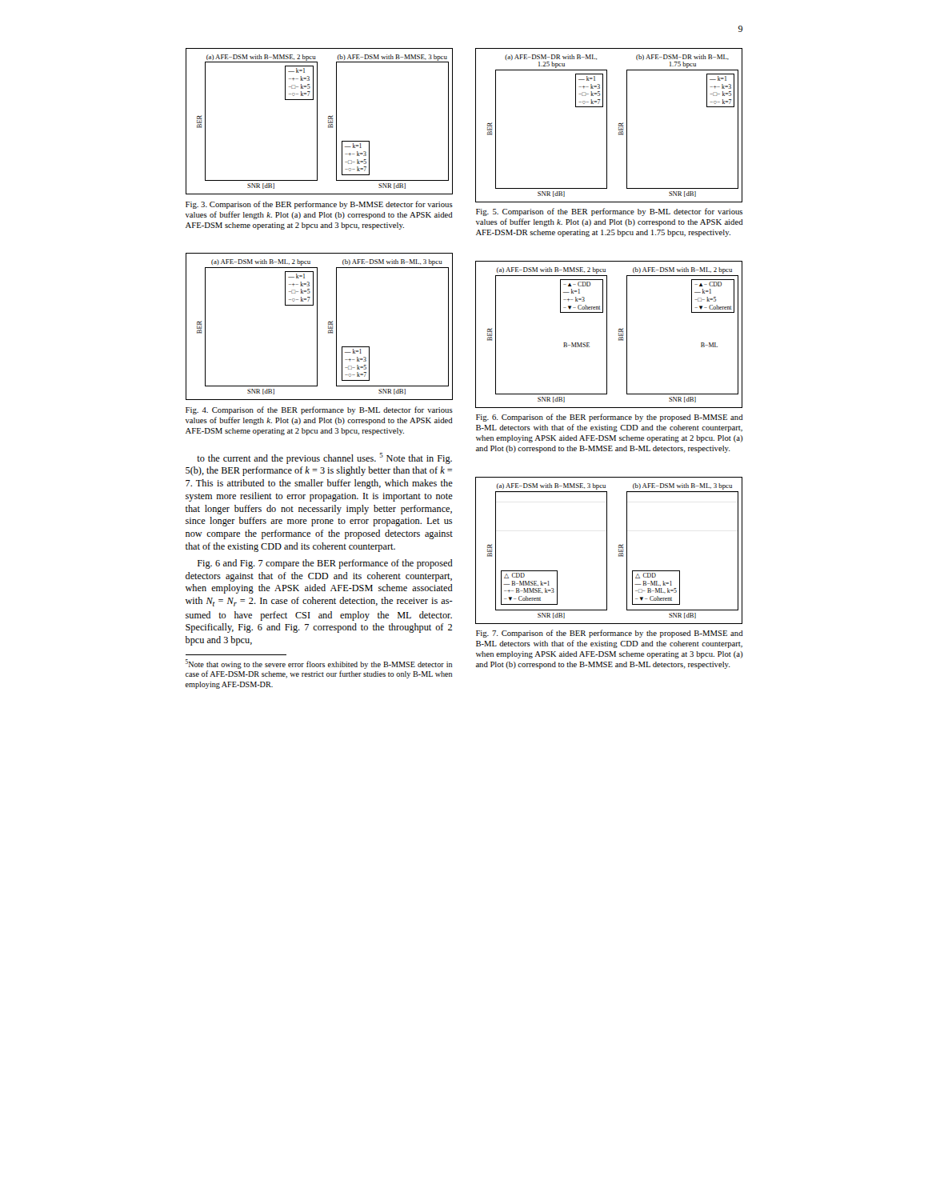9
(a) AFE−DSM with B−MMSE, 2 bpcu
BER
— k=1
−+− k=3
−□− k=5
−○− k=7
SNR [dB]
(b) AFE−DSM with B−MMSE, 3 bpcu
BER
— k=1
−+− k=3
−□− k=5
−○− k=7
SNR [dB]
Fig. 3. Comparison of the BER performance by B-MMSE detector for various values of buffer length k. Plot (a) and Plot (b) correspond to the APSK aided AFE-DSM scheme operating at 2 bpcu and 3 bpcu, respectively.
(a) AFE−DSM with B−ML, 2 bpcu
BER
— k=1
−+− k=3
−□− k=5
−○− k=7
SNR [dB]
(b) AFE−DSM with B−ML, 3 bpcu
BER
— k=1
−+− k=3
−□− k=5
−○− k=7
SNR [dB]
Fig. 4. Comparison of the BER performance by B-ML detector for various values of buffer length k. Plot (a) and Plot (b) correspond to the APSK aided AFE-DSM scheme operating at 2 bpcu and 3 bpcu, respectively.
to the current and the previous channel uses. 5 Note that in Fig. 5(b), the BER performance of k = 3 is slightly better than that of k = 7. This is attributed to the smaller buffer length, which makes the system more resilient to error propagation. It is important to note that longer buffers do not necessarily imply better performance, since longer buffers are more prone to error propagation. Let us now compare the performance of the proposed detectors against that of the existing CDD and its coherent counterpart.
Fig. 6 and Fig. 7 compare the BER performance of the proposed detectors against that of the CDD and its coherent counterpart, when employing the APSK aided AFE-DSM scheme associated with Nt = Nr = 2. In case of coherent detection, the receiver is assumed to have perfect CSI and employ the ML detector. Specifically, Fig. 6 and Fig. 7 correspond to the throughput of 2 bpcu and 3 bpcu,
5Note that owing to the severe error floors exhibited by the B-MMSE detector in case of AFE-DSM-DR scheme, we restrict our further studies to only B-ML when employing AFE-DSM-DR.
(a) AFE−DSM−DR with B−ML,
1.25 bpcu
BER
— k=1
−+− k=3
−□− k=5
−○− k=7
SNR [dB]
(b) AFE−DSM−DR with B−ML,
1.75 bpcu
BER
— k=1
−+− k=3
−□− k=5
−○− k=7
SNR [dB]
Fig. 5. Comparison of the BER performance by B-ML detector for various values of buffer length k. Plot (a) and Plot (b) correspond to the APSK aided AFE-DSM-DR scheme operating at 1.25 bpcu and 1.75 bpcu, respectively.
(a) AFE−DSM with B−MMSE, 2 bpcu
BER
−▲− CDD
— k=1
−+− k=3
−▼− Coherent
B−MMSE
SNR [dB]
(b) AFE−DSM with B−ML, 2 bpcu
BER
−▲− CDD
— k=1
−□− k=5
−▼− Coherent
B−ML
SNR [dB]
Fig. 6. Comparison of the BER performance by the proposed B-MMSE and B-ML detectors with that of the existing CDD and the coherent counterpart, when employing APSK aided AFE-DSM scheme operating at 2 bpcu. Plot (a) and Plot (b) correspond to the B-MMSE and B-ML detectors, respectively.
(a) AFE−DSM with B−MMSE, 3 bpcu
BER
△ CDD
— B−MMSE, k=1
−+− B−MMSE, k=3
−▼− Coherent
SNR [dB]
(b) AFE−DSM with B−ML, 3 bpcu
BER
△ CDD
— B−ML, k=1
−□− B−ML, k=5
−▼− Coherent
SNR [dB]
Fig. 7. Comparison of the BER performance by the proposed B-MMSE and B-ML detectors with that of the existing CDD and the coherent counterpart, when employing APSK aided AFE-DSM scheme operating at 3 bpcu. Plot (a) and Plot (b) correspond to the B-MMSE and B-ML detectors, respectively.